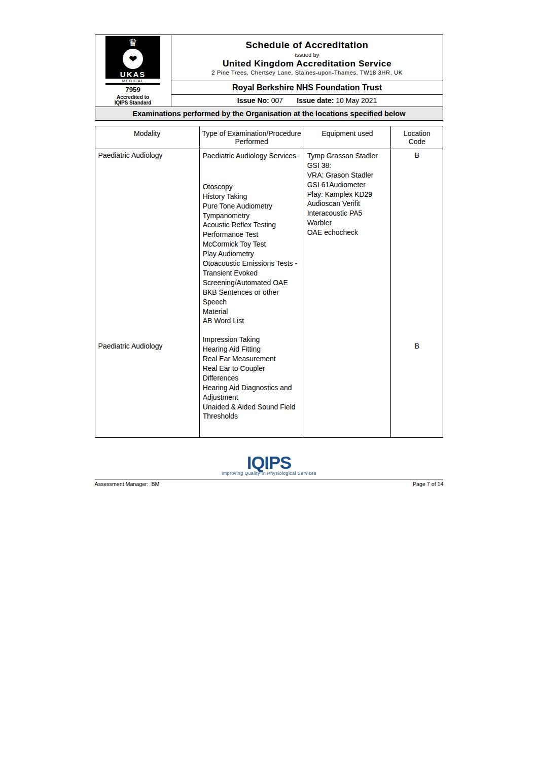| ♛ ❤ UKAS MEDICAL 7959 Accredited to IQIPS Standard | Schedule of Accreditation issued by United Kingdom Accreditation Service 2 Pine Trees, Chertsey Lane, Staines-upon-Thames, TW18 3HR, UK |
| Royal Berkshire NHS Foundation Trust |
| Issue No: 007 Issue date: 10 May 2021 |
Examinations performed by the Organisation at the locations specified below
| Modality | Type of Examination/Procedure Performed | Equipment used | Location Code |
| --- | --- | --- | --- |
| Paediatric Audiology Paediatric Audiology | Paediatric Audiology Services- Otoscopy History Taking Pure Tone Audiometry Tympanometry Acoustic Reflex Testing Performance Test McCormick Toy Test Play Audiometry Otoacoustic Emissions Tests - Transient Evoked Screening/Automated OAE BKB Sentences or other Speech Material AB Word List Impression Taking Hearing Aid Fitting Real Ear Measurement Real Ear to Coupler Differences Hearing Aid Diagnostics and Adjustment Unaided & Aided Sound Field Thresholds | Tymp Grasson Stadler GSI 38: VRA: Grason Stadler GSI 61Audiometer Play: Kamplex KD29 Audioscan Verifit Interacoustic PA5 Warbler OAE echocheck | B B |
IQIPS
Improving Quality In Physiological Services
Assessment Manager: BM Page 7 of 14